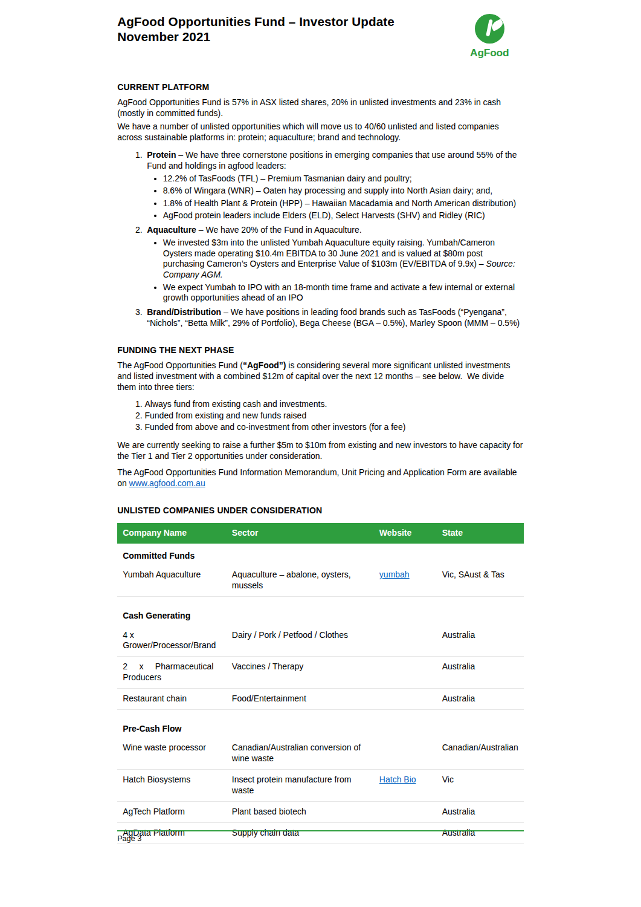AgFood Opportunities Fund – Investor Update
November 2021
Ag Food
CURRENT PLATFORM
AgFood Opportunities Fund is 57% in ASX listed shares, 20% in unlisted investments and 23% in cash (mostly in committed funds).
We have a number of unlisted opportunities which will move us to 40/60 unlisted and listed companies across sustainable platforms in: protein; aquaculture; brand and technology.
Protein – We have three cornerstone positions in emerging companies that use around 55% of the Fund and holdings in agfood leaders:
12.2% of TasFoods (TFL) – Premium Tasmanian dairy and poultry;
8.6% of Wingara (WNR) – Oaten hay processing and supply into North Asian dairy; and,
1.8% of Health Plant & Protein (HPP) – Hawaiian Macadamia and North American distribution)
AgFood protein leaders include Elders (ELD), Select Harvests (SHV) and Ridley (RIC)
Aquaculture – We have 20% of the Fund in Aquaculture.
We invested $3m into the unlisted Yumbah Aquaculture equity raising. Yumbah/Cameron Oysters made operating $10.4m EBITDA to 30 June 2021 and is valued at $80m post purchasing Cameron’s Oysters and Enterprise Value of $103m (EV/EBITDA of 9.9x) – Source: Company AGM.
We expect Yumbah to IPO with an 18-month time frame and activate a few internal or external growth opportunities ahead of an IPO
Brand/Distribution – We have positions in leading food brands such as TasFoods (“Pyengana”, “Nichols”, “Betta Milk”, 29% of Portfolio), Bega Cheese (BGA – 0.5%), Marley Spoon (MMM – 0.5%)
FUNDING THE NEXT PHASE
The AgFood Opportunities Fund (“AgFood”) is considering several more significant unlisted investments and listed investment with a combined $12m of capital over the next 12 months – see below. We divide them into three tiers:
Always fund from existing cash and investments.
Funded from existing and new funds raised
Funded from above and co-investment from other investors (for a fee)
We are currently seeking to raise a further $5m to $10m from existing and new investors to have capacity for the Tier 1 and Tier 2 opportunities under consideration.
The AgFood Opportunities Fund Information Memorandum, Unit Pricing and Application Form are available on www.agfood.com.au
UNLISTED COMPANIES UNDER CONSIDERATION
| Company Name | Sector | Website | State |
| --- | --- | --- | --- |
| Committed Funds |
| Yumbah Aquaculture | Aquaculture – abalone, oysters, mussels | yumbah | Vic, SAust & Tas |
| Cash Generating |
| 4 x Grower/Processor/Brand | Dairy / Pork / Petfood / Clothes | | Australia |
| 2 x Pharmaceutical Producers | Vaccines / Therapy | | Australia |
| Restaurant chain | Food/Entertainment | | Australia |
| Pre-Cash Flow |
| Wine waste processor | Canadian/Australian conversion of wine waste | | Canadian/Australian |
| Hatch Biosystems | Insect protein manufacture from waste | Hatch Bio | Vic |
| AgTech Platform | Plant based biotech | | Australia |
| AgData Platform | Supply chain data | | Australia |
Page 3